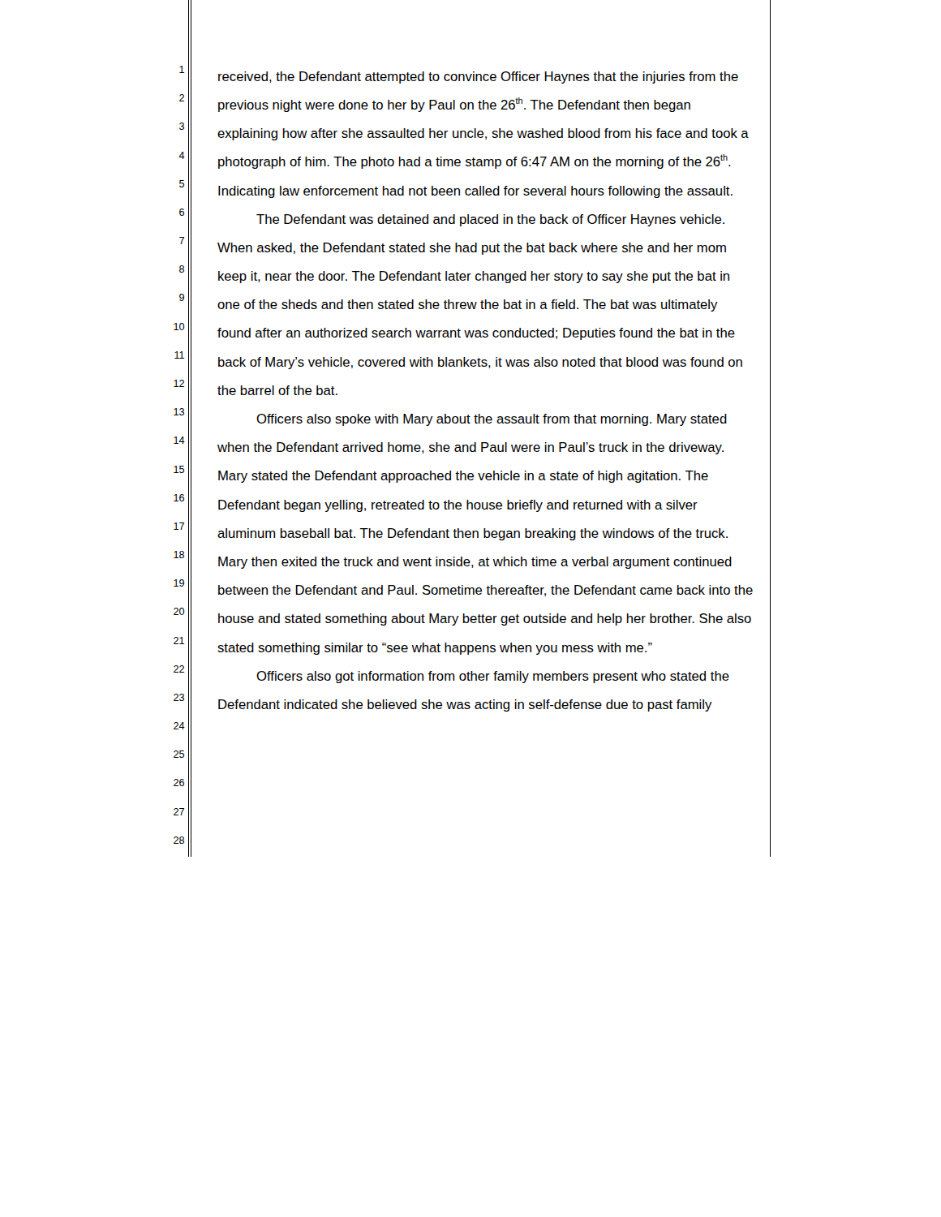1
2
3
4
5
6
7
8
9
10
11
12
13
14
15
16
17
18
19
20
21
22
23
24
25
26
27
28
received, the Defendant attempted to convince Officer Haynes that the injuries from the previous night were done to her by Paul on the 26th. The Defendant then began explaining how after she assaulted her uncle, she washed blood from his face and took a photograph of him. The photo had a time stamp of 6:47 AM on the morning of the 26th. Indicating law enforcement had not been called for several hours following the assault.
The Defendant was detained and placed in the back of Officer Haynes vehicle. When asked, the Defendant stated she had put the bat back where she and her mom keep it, near the door. The Defendant later changed her story to say she put the bat in one of the sheds and then stated she threw the bat in a field. The bat was ultimately found after an authorized search warrant was conducted; Deputies found the bat in the back of Mary’s vehicle, covered with blankets, it was also noted that blood was found on the barrel of the bat.
Officers also spoke with Mary about the assault from that morning. Mary stated when the Defendant arrived home, she and Paul were in Paul’s truck in the driveway. Mary stated the Defendant approached the vehicle in a state of high agitation. The Defendant began yelling, retreated to the house briefly and returned with a silver aluminum baseball bat. The Defendant then began breaking the windows of the truck. Mary then exited the truck and went inside, at which time a verbal argument continued between the Defendant and Paul. Sometime thereafter, the Defendant came back into the house and stated something about Mary better get outside and help her brother. She also stated something similar to “see what happens when you mess with me.”
Officers also got information from other family members present who stated the Defendant indicated she believed she was acting in self-defense due to past family